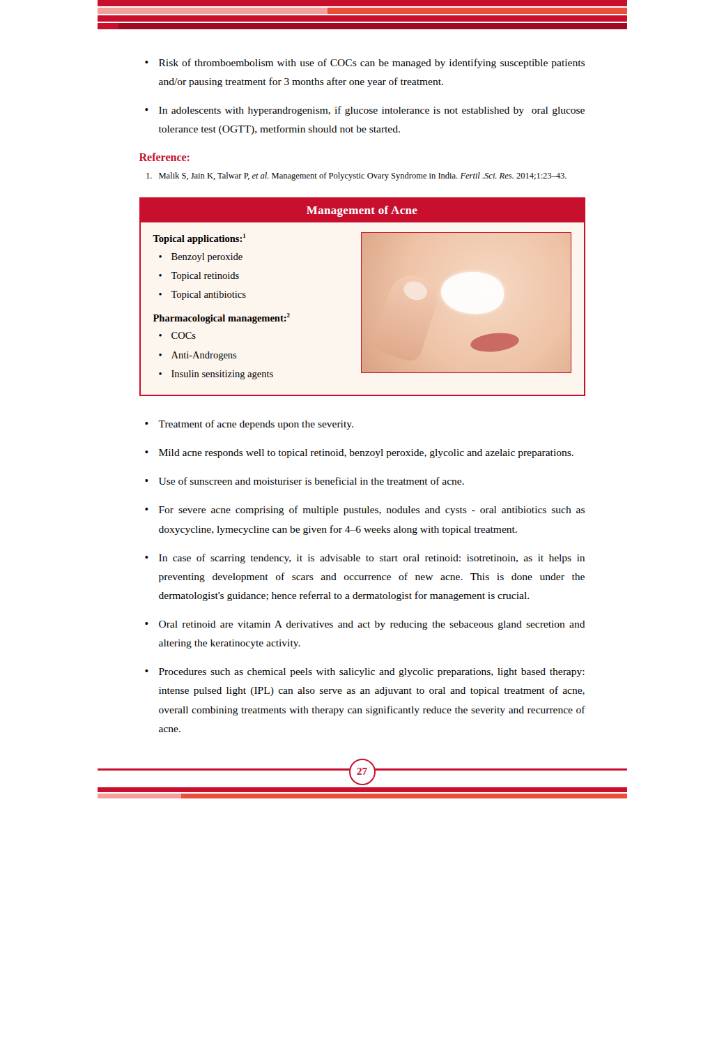Risk of thromboembolism with use of COCs can be managed by identifying susceptible patients and/or pausing treatment for 3 months after one year of treatment.
In adolescents with hyperandrogenism, if glucose intolerance is not established by oral glucose tolerance test (OGTT), metformin should not be started.
Reference:
Malik S, Jain K, Talwar P, et al. Management of Polycystic Ovary Syndrome in India. Fertil .Sci. Res. 2014;1:23–43.
Management of Acne
Topical applications:1
Benzoyl peroxide
Topical retinoids
Topical antibiotics
Pharmacological management:2
COCs
Anti-Androgens
Insulin sensitizing agents
Treatment of acne depends upon the severity.
Mild acne responds well to topical retinoid, benzoyl peroxide, glycolic and azelaic preparations.
Use of sunscreen and moisturiser is beneficial in the treatment of acne.
For severe acne comprising of multiple pustules, nodules and cysts - oral antibiotics such as doxycycline, lymecycline can be given for 4–6 weeks along with topical treatment.
In case of scarring tendency, it is advisable to start oral retinoid: isotretinoin, as it helps in preventing development of scars and occurrence of new acne. This is done under the dermatologist's guidance; hence referral to a dermatologist for management is crucial.
Oral retinoid are vitamin A derivatives and act by reducing the sebaceous gland secretion and altering the keratinocyte activity.
Procedures such as chemical peels with salicylic and glycolic preparations, light based therapy: intense pulsed light (IPL) can also serve as an adjuvant to oral and topical treatment of acne, overall combining treatments with therapy can significantly reduce the severity and recurrence of acne.
27